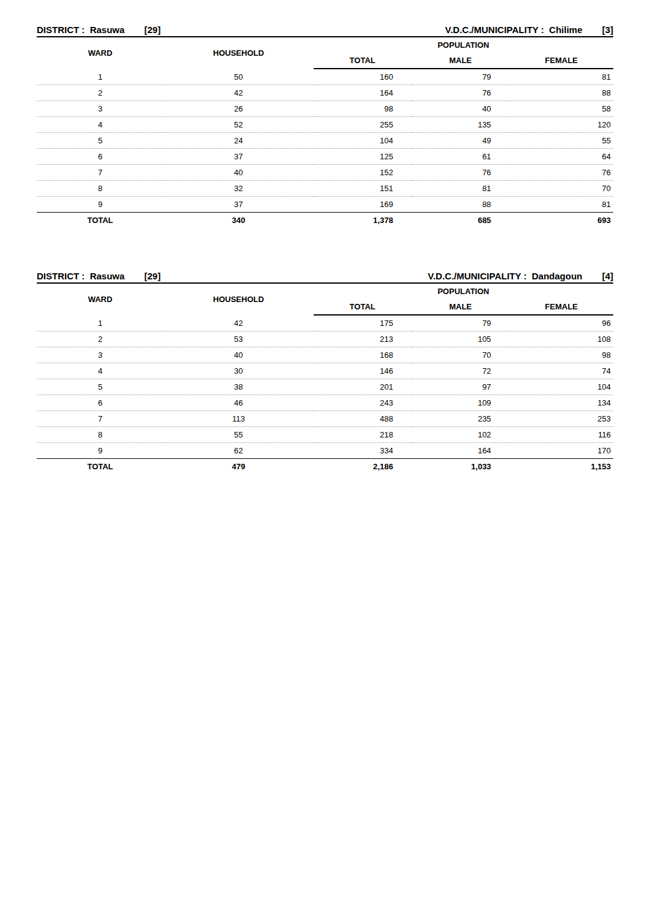DISTRICT : Rasuwa [29]
V.D.C./MUNICIPALITY : Chilime [3]
| WARD | HOUSEHOLD | POPULATION |
| --- | --- | --- |
| TOTAL | MALE | FEMALE |
| 1 | 50 | 160 | 79 | 81 |
| 2 | 42 | 164 | 76 | 88 |
| 3 | 26 | 98 | 40 | 58 |
| 4 | 52 | 255 | 135 | 120 |
| 5 | 24 | 104 | 49 | 55 |
| 6 | 37 | 125 | 61 | 64 |
| 7 | 40 | 152 | 76 | 76 |
| 8 | 32 | 151 | 81 | 70 |
| 9 | 37 | 169 | 88 | 81 |
| TOTAL | 340 | 1,378 | 685 | 693 |
DISTRICT : Rasuwa [29]
V.D.C./MUNICIPALITY : Dandagoun [4]
| WARD | HOUSEHOLD | POPULATION |
| --- | --- | --- |
| TOTAL | MALE | FEMALE |
| 1 | 42 | 175 | 79 | 96 |
| 2 | 53 | 213 | 105 | 108 |
| 3 | 40 | 168 | 70 | 98 |
| 4 | 30 | 146 | 72 | 74 |
| 5 | 38 | 201 | 97 | 104 |
| 6 | 46 | 243 | 109 | 134 |
| 7 | 113 | 488 | 235 | 253 |
| 8 | 55 | 218 | 102 | 116 |
| 9 | 62 | 334 | 164 | 170 |
| TOTAL | 479 | 2,186 | 1,033 | 1,153 |